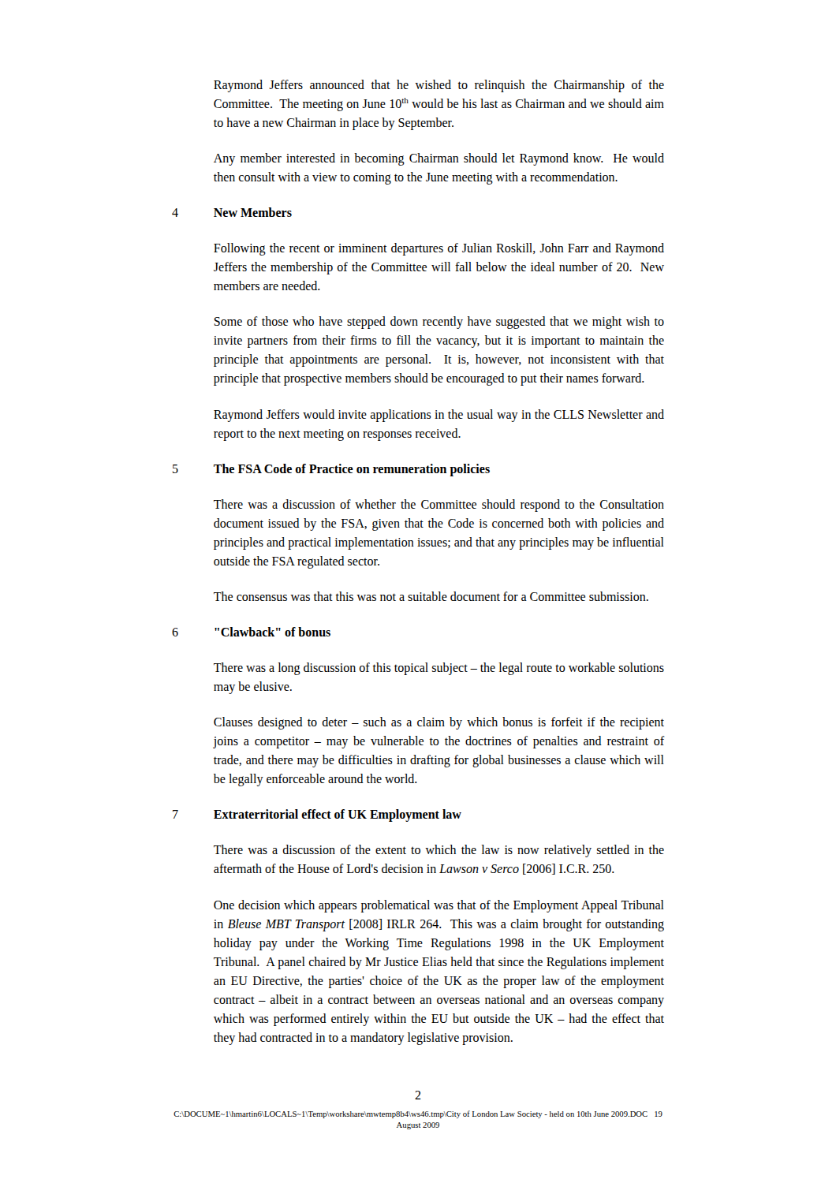Raymond Jeffers announced that he wished to relinquish the Chairmanship of the Committee. The meeting on June 10th would be his last as Chairman and we should aim to have a new Chairman in place by September.
Any member interested in becoming Chairman should let Raymond know. He would then consult with a view to coming to the June meeting with a recommendation.
4
New Members
Following the recent or imminent departures of Julian Roskill, John Farr and Raymond Jeffers the membership of the Committee will fall below the ideal number of 20. New members are needed.
Some of those who have stepped down recently have suggested that we might wish to invite partners from their firms to fill the vacancy, but it is important to maintain the principle that appointments are personal. It is, however, not inconsistent with that principle that prospective members should be encouraged to put their names forward.
Raymond Jeffers would invite applications in the usual way in the CLLS Newsletter and report to the next meeting on responses received.
5
The FSA Code of Practice on remuneration policies
There was a discussion of whether the Committee should respond to the Consultation document issued by the FSA, given that the Code is concerned both with policies and principles and practical implementation issues; and that any principles may be influential outside the FSA regulated sector.
The consensus was that this was not a suitable document for a Committee submission.
6
"Clawback" of bonus
There was a long discussion of this topical subject – the legal route to workable solutions may be elusive.
Clauses designed to deter – such as a claim by which bonus is forfeit if the recipient joins a competitor – may be vulnerable to the doctrines of penalties and restraint of trade, and there may be difficulties in drafting for global businesses a clause which will be legally enforceable around the world.
7
Extraterritorial effect of UK Employment law
There was a discussion of the extent to which the law is now relatively settled in the aftermath of the House of Lord's decision in Lawson v Serco [2006] I.C.R. 250.
One decision which appears problematical was that of the Employment Appeal Tribunal in Bleuse MBT Transport [2008] IRLR 264. This was a claim brought for outstanding holiday pay under the Working Time Regulations 1998 in the UK Employment Tribunal. A panel chaired by Mr Justice Elias held that since the Regulations implement an EU Directive, the parties' choice of the UK as the proper law of the employment contract – albeit in a contract between an overseas national and an overseas company which was performed entirely within the EU but outside the UK – had the effect that they had contracted in to a mandatory legislative provision.
2
C:\DOCUME~1\hmartin6\LOCALS~1\Temp\workshare\mwtemp8b4\ws46.tmp\City of London Law Society - held on 10th June 2009.DOC 19 August 2009